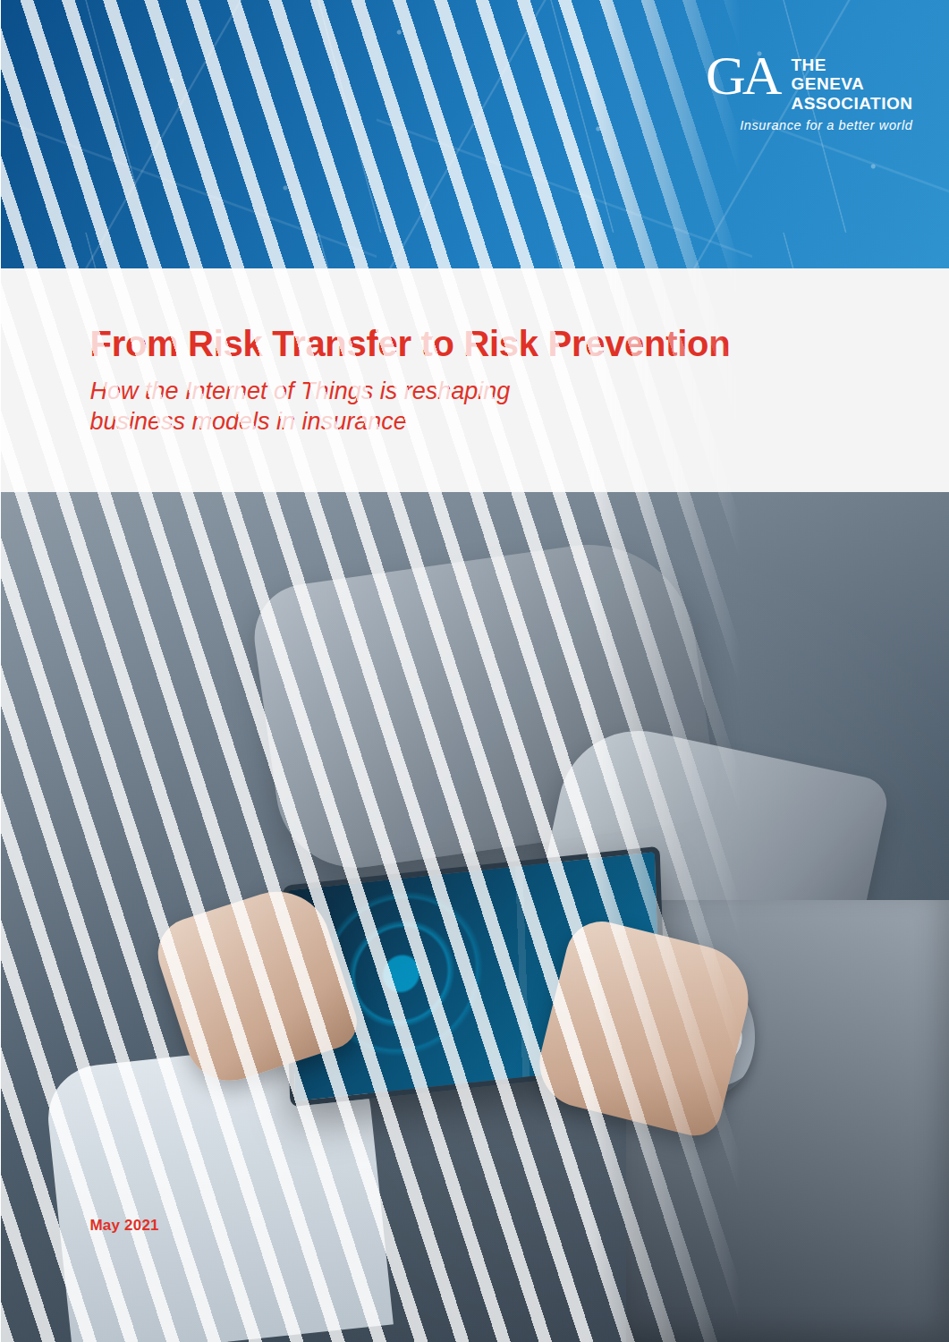GA The
Geneva
Association
Insurance for a better world
From Risk Transfer to Risk Prevention
How the Internet of Things is reshaping
business models in insurance
May 2021